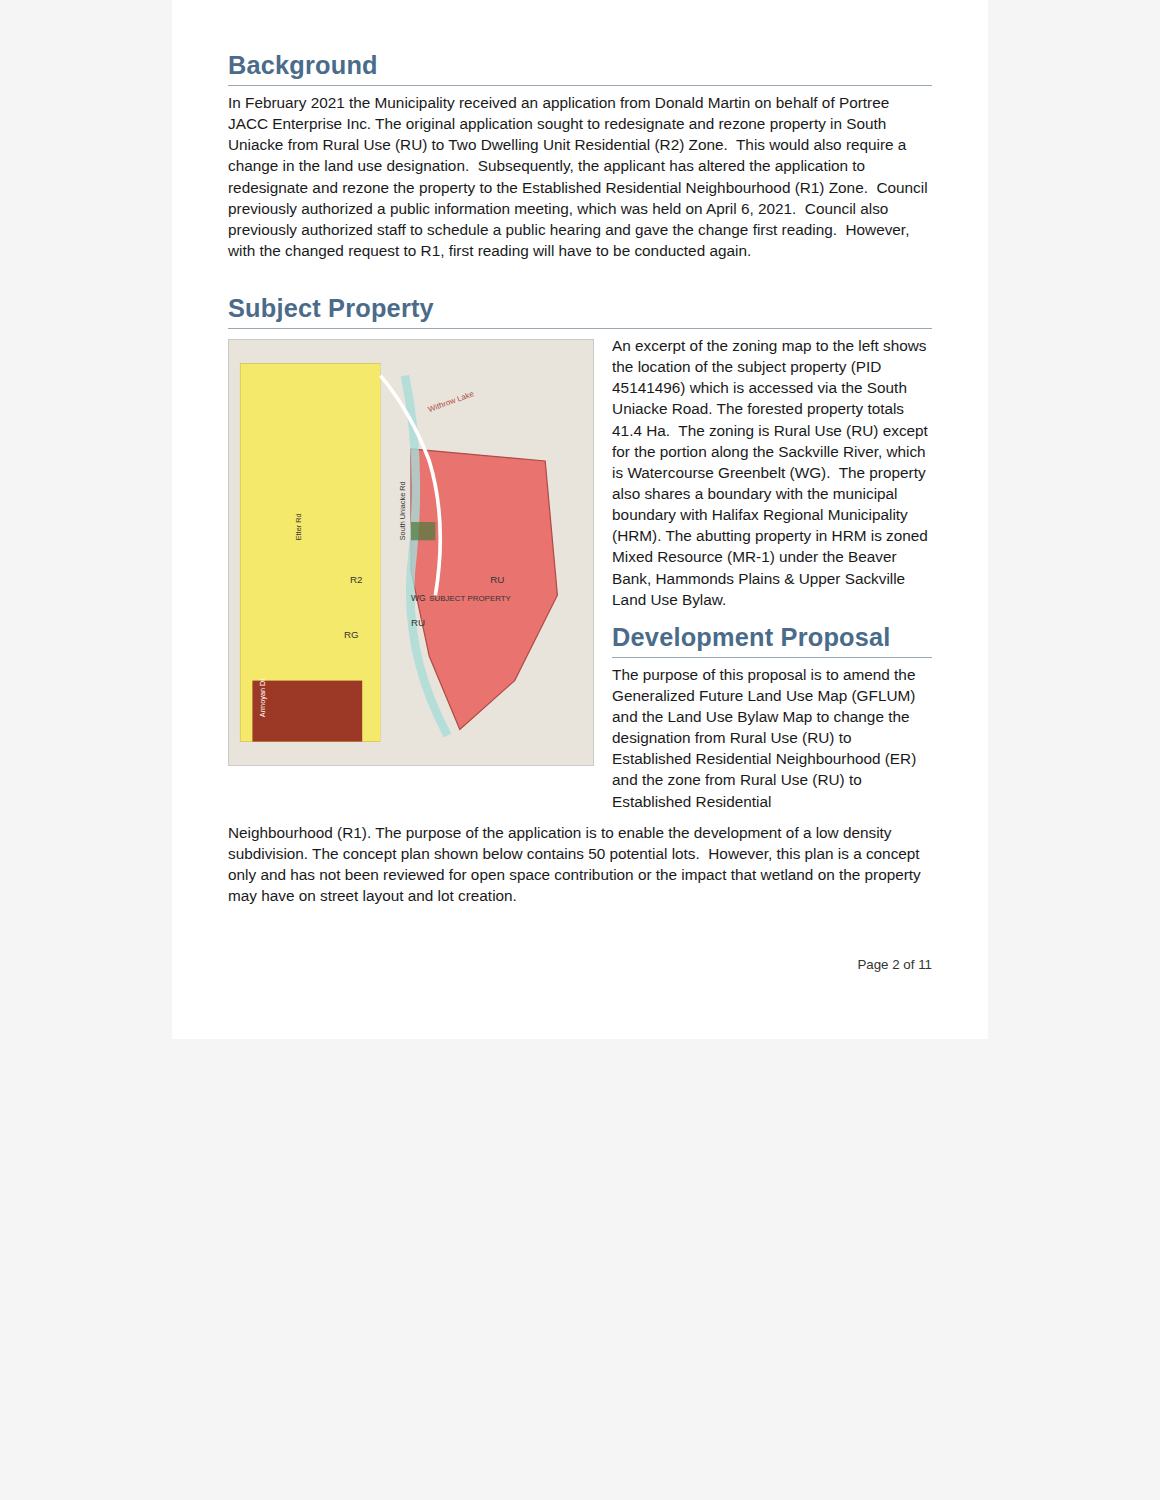Background
In February 2021 the Municipality received an application from Donald Martin on behalf of Portree JACC Enterprise Inc. The original application sought to redesignate and rezone property in South Uniacke from Rural Use (RU) to Two Dwelling Unit Residential (R2) Zone. This would also require a change in the land use designation. Subsequently, the applicant has altered the application to redesignate and rezone the property to the Established Residential Neighbourhood (R1) Zone. Council previously authorized a public information meeting, which was held on April 6, 2021. Council also previously authorized staff to schedule a public hearing and gave the change first reading. However, with the changed request to R1, first reading will have to be conducted again.
Subject Property
An excerpt of the zoning map to the left shows the location of the subject property (PID 45141496) which is accessed via the South Uniacke Road. The forested property totals 41.4 Ha. The zoning is Rural Use (RU) except for the portion along the Sackville River, which is Watercourse Greenbelt (WG). The property also shares a boundary with the municipal boundary with Halifax Regional Municipality (HRM). The abutting property in HRM is zoned Mixed Resource (MR-1) under the Beaver Bank, Hammonds Plains & Upper Sackville Land Use Bylaw.
Development Proposal
The purpose of this proposal is to amend the Generalized Future Land Use Map (GFLUM) and the Land Use Bylaw Map to change the designation from Rural Use (RU) to Established Residential Neighbourhood (ER) and the zone from Rural Use (RU) to Established Residential
Neighbourhood (R1). The purpose of the application is to enable the development of a low density subdivision. The concept plan shown below contains 50 potential lots. However, this plan is a concept only and has not been reviewed for open space contribution or the impact that wetland on the property may have on street layout and lot creation.
Page 2 of 11